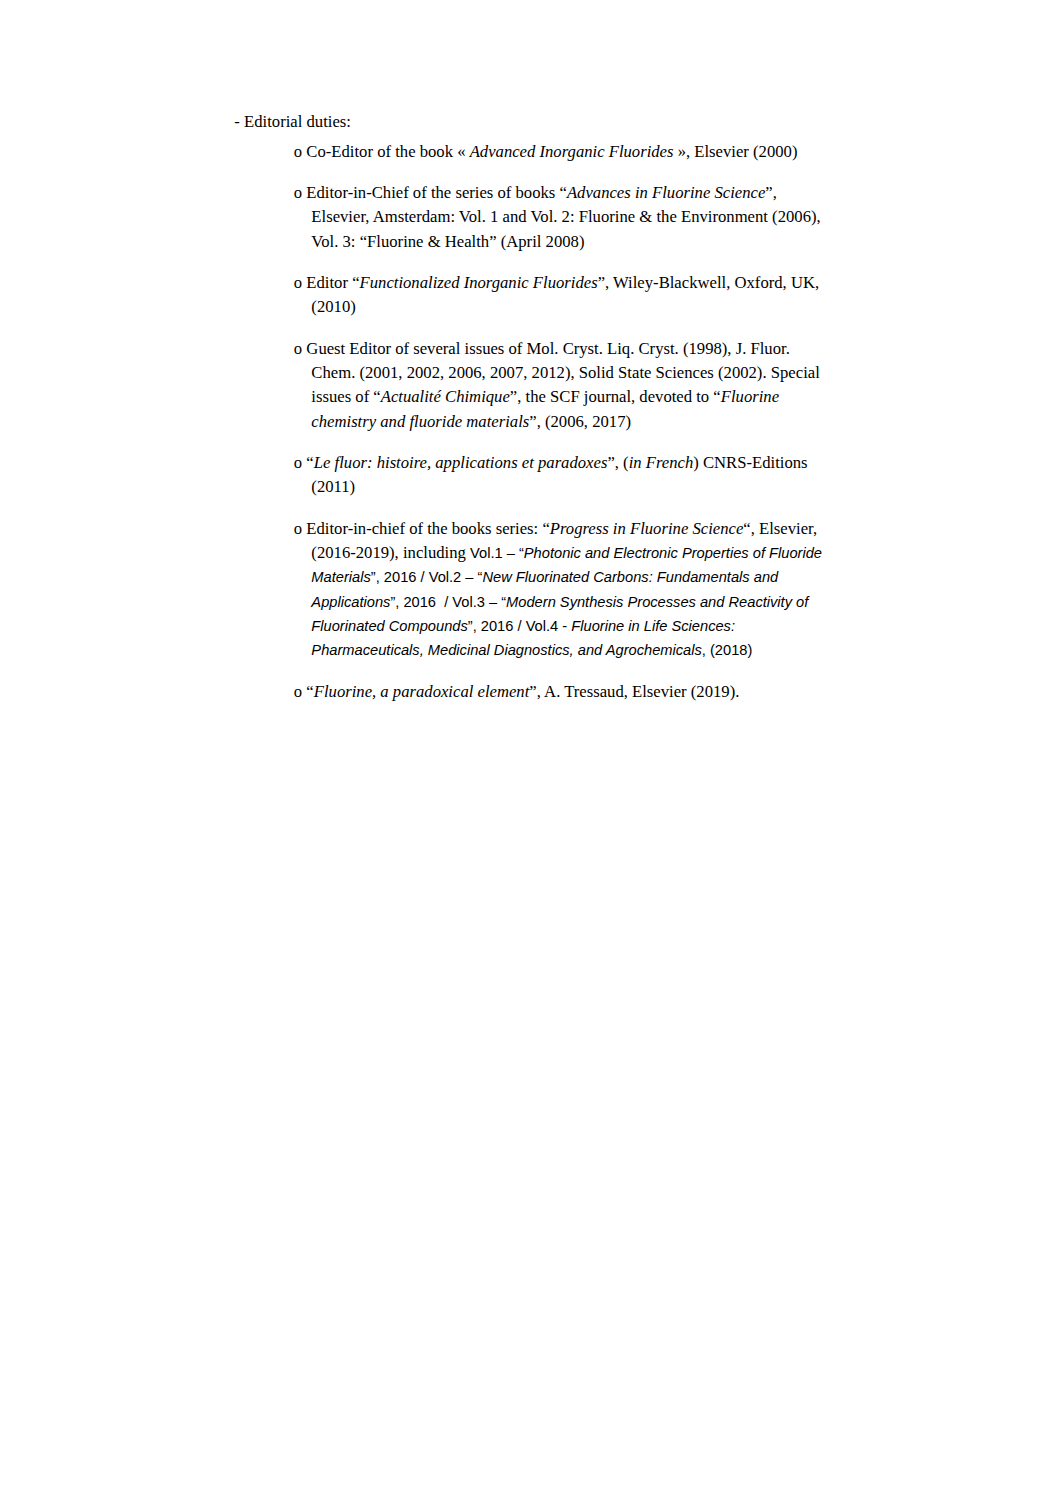- Editorial duties:
o Co-Editor of the book « Advanced Inorganic Fluorides », Elsevier (2000)
o Editor-in-Chief of the series of books “Advances in Fluorine Science”, Elsevier, Amsterdam: Vol. 1 and Vol. 2: Fluorine & the Environment (2006), Vol. 3: “Fluorine & Health” (April 2008)
o Editor “Functionalized Inorganic Fluorides”, Wiley-Blackwell, Oxford, UK, (2010)
o Guest Editor of several issues of Mol. Cryst. Liq. Cryst. (1998), J. Fluor. Chem. (2001, 2002, 2006, 2007, 2012), Solid State Sciences (2002). Special issues of “Actualité Chimique”, the SCF journal, devoted to “Fluorine chemistry and fluoride materials”, (2006, 2017)
o “Le fluor: histoire, applications et paradoxes”, (in French) CNRS-Editions (2011)
o Editor-in-chief of the books series: “Progress in Fluorine Science“, Elsevier, (2016-2019), including Vol.1 – “Photonic and Electronic Properties of Fluoride Materials”, 2016 / Vol.2 – “New Fluorinated Carbons: Fundamentals and Applications”, 2016 / Vol.3 – “Modern Synthesis Processes and Reactivity of Fluorinated Compounds”, 2016 / Vol.4 - Fluorine in Life Sciences: Pharmaceuticals, Medicinal Diagnostics, and Agrochemicals, (2018)
o “Fluorine, a paradoxical element”, A. Tressaud, Elsevier (2019).